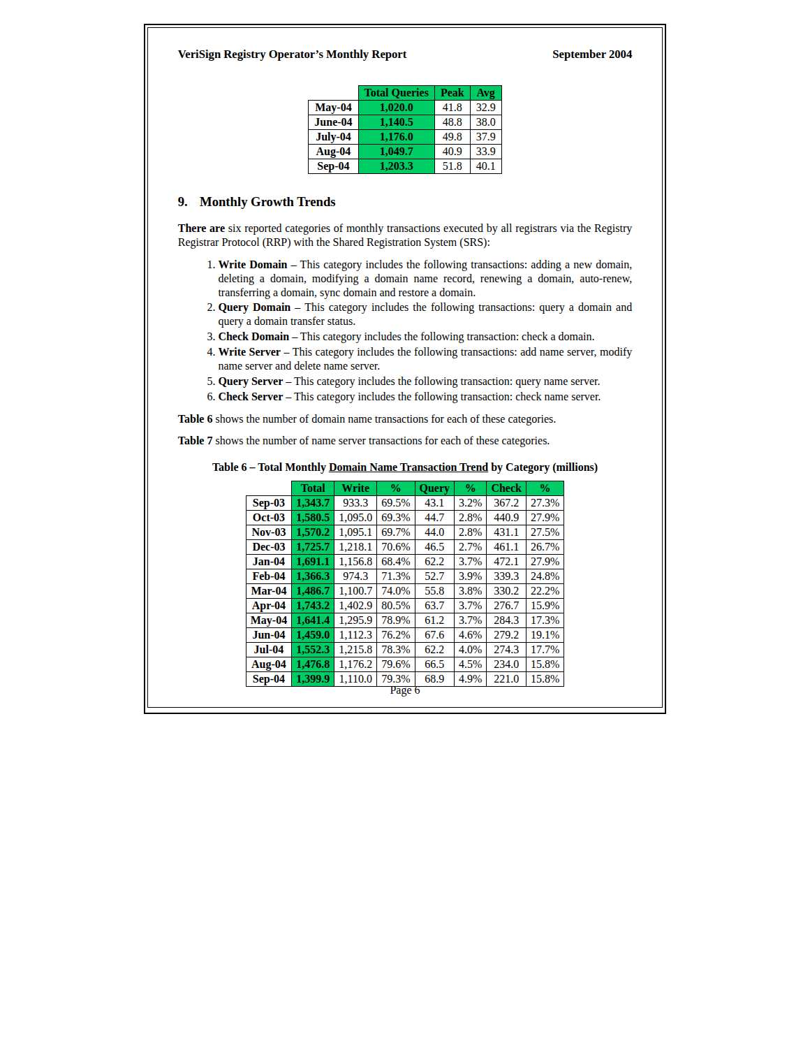VeriSign Registry Operator’s Monthly Report September 2004
| | Total Queries | Peak | Avg |
| --- | --- | --- | --- |
| May-04 | 1,020.0 | 41.8 | 32.9 |
| June-04 | 1,140.5 | 48.8 | 38.0 |
| July-04 | 1,176.0 | 49.8 | 37.9 |
| Aug-04 | 1,049.7 | 40.9 | 33.9 |
| Sep-04 | 1,203.3 | 51.8 | 40.1 |
9. Monthly Growth Trends
There are six reported categories of monthly transactions executed by all registrars via the Registry Registrar Protocol (RRP) with the Shared Registration System (SRS):
Write Domain – This category includes the following transactions: adding a new domain, deleting a domain, modifying a domain name record, renewing a domain, auto-renew, transferring a domain, sync domain and restore a domain.
Query Domain – This category includes the following transactions: query a domain and query a domain transfer status.
Check Domain – This category includes the following transaction: check a domain.
Write Server – This category includes the following transactions: add name server, modify name server and delete name server.
Query Server – This category includes the following transaction: query name server.
Check Server – This category includes the following transaction: check name server.
Table 6 shows the number of domain name transactions for each of these categories.
Table 7 shows the number of name server transactions for each of these categories.
Table 6 – Total Monthly Domain Name Transaction Trend by Category (millions)
| | Total | Write | % | Query | % | Check | % |
| --- | --- | --- | --- | --- | --- | --- | --- |
| Sep-03 | 1,343.7 | 933.3 | 69.5% | 43.1 | 3.2% | 367.2 | 27.3% |
| Oct-03 | 1,580.5 | 1,095.0 | 69.3% | 44.7 | 2.8% | 440.9 | 27.9% |
| Nov-03 | 1,570.2 | 1,095.1 | 69.7% | 44.0 | 2.8% | 431.1 | 27.5% |
| Dec-03 | 1,725.7 | 1,218.1 | 70.6% | 46.5 | 2.7% | 461.1 | 26.7% |
| Jan-04 | 1,691.1 | 1,156.8 | 68.4% | 62.2 | 3.7% | 472.1 | 27.9% |
| Feb-04 | 1,366.3 | 974.3 | 71.3% | 52.7 | 3.9% | 339.3 | 24.8% |
| Mar-04 | 1,486.7 | 1,100.7 | 74.0% | 55.8 | 3.8% | 330.2 | 22.2% |
| Apr-04 | 1,743.2 | 1,402.9 | 80.5% | 63.7 | 3.7% | 276.7 | 15.9% |
| May-04 | 1,641.4 | 1,295.9 | 78.9% | 61.2 | 3.7% | 284.3 | 17.3% |
| Jun-04 | 1,459.0 | 1,112.3 | 76.2% | 67.6 | 4.6% | 279.2 | 19.1% |
| Jul-04 | 1,552.3 | 1,215.8 | 78.3% | 62.2 | 4.0% | 274.3 | 17.7% |
| Aug-04 | 1,476.8 | 1,176.2 | 79.6% | 66.5 | 4.5% | 234.0 | 15.8% |
| Sep-04 | 1,399.9 | 1,110.0 | 79.3% | 68.9 | 4.9% | 221.0 | 15.8% |
Page 6